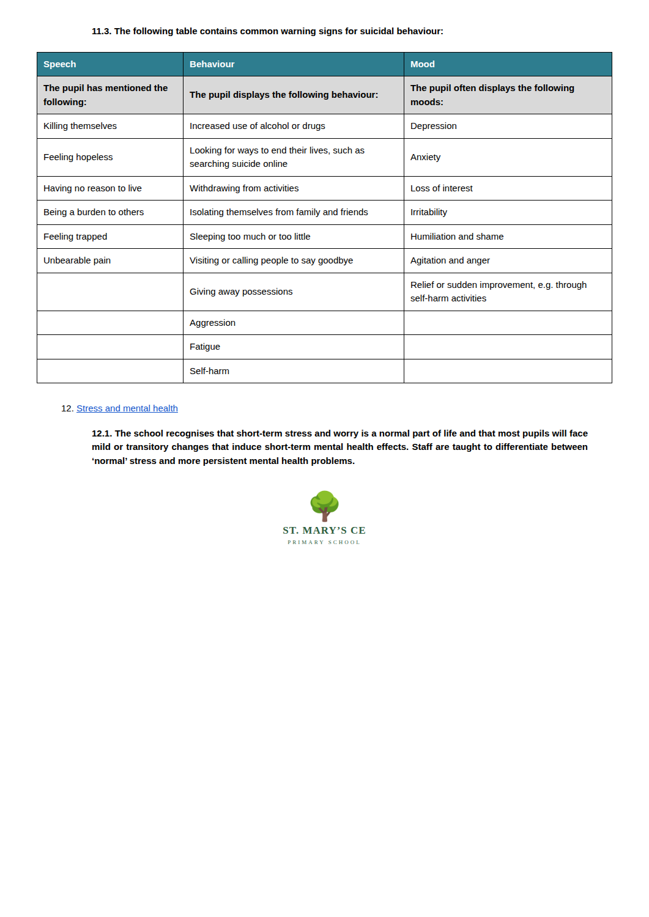11.3. The following table contains common warning signs for suicidal behaviour:
| Speech | Behaviour | Mood |
| --- | --- | --- |
| The pupil has mentioned the following: | The pupil displays the following behaviour: | The pupil often displays the following moods: |
| Killing themselves | Increased use of alcohol or drugs | Depression |
| Feeling hopeless | Looking for ways to end their lives, such as searching suicide online | Anxiety |
| Having no reason to live | Withdrawing from activities | Loss of interest |
| Being a burden to others | Isolating themselves from family and friends | Irritability |
| Feeling trapped | Sleeping too much or too little | Humiliation and shame |
| Unbearable pain | Visiting or calling people to say goodbye | Agitation and anger |
| | Giving away possessions | Relief or sudden improvement, e.g. through self-harm activities |
| | Aggression | |
| | Fatigue | |
| | Self-harm | |
12. Stress and mental health
12.1. The school recognises that short-term stress and worry is a normal part of life and that most pupils will face mild or transitory changes that induce short-term mental health effects. Staff are taught to differentiate between ‘normal’ stress and more persistent mental health problems.
🌳
ST. MARY’S CE
PRIMARY SCHOOL